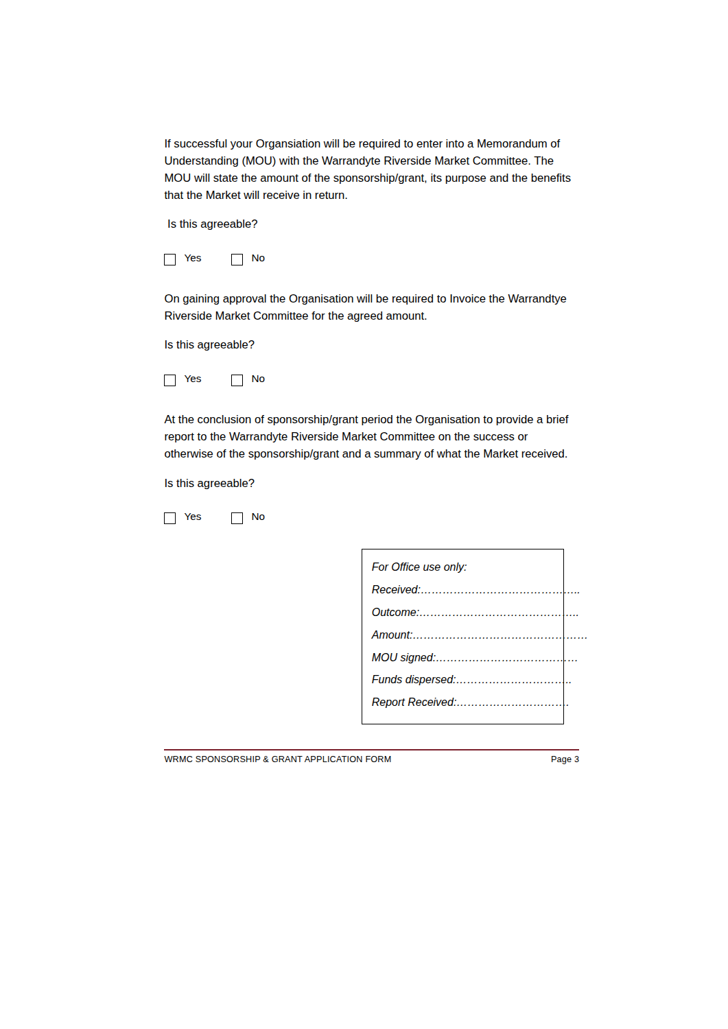If successful your Organsiation will be required to enter into a Memorandum of Understanding (MOU) with the Warrandyte Riverside Market Committee. The MOU will state the amount of the sponsorship/grant, its purpose and the benefits that the Market will receive in return.
Is this agreeable?
Yes No
On gaining approval the Organisation will be required to Invoice the Warrandtye Riverside Market Committee for the agreed amount.
Is this agreeable?
Yes No
At the conclusion of sponsorship/grant period the Organisation to provide a brief report to the Warrandyte Riverside Market Committee on the success or otherwise of the sponsorship/grant and a summary of what the Market received.
Is this agreeable?
Yes No
For Office use only:
Received:……………………………………..
Outcome:……………………………………..
Amount:…………………………………………
MOU signed:…………………………………
Funds dispersed:…………………………..
Report Received:………………………….
WRMC Sponsorship & Grant Application Form Page 3